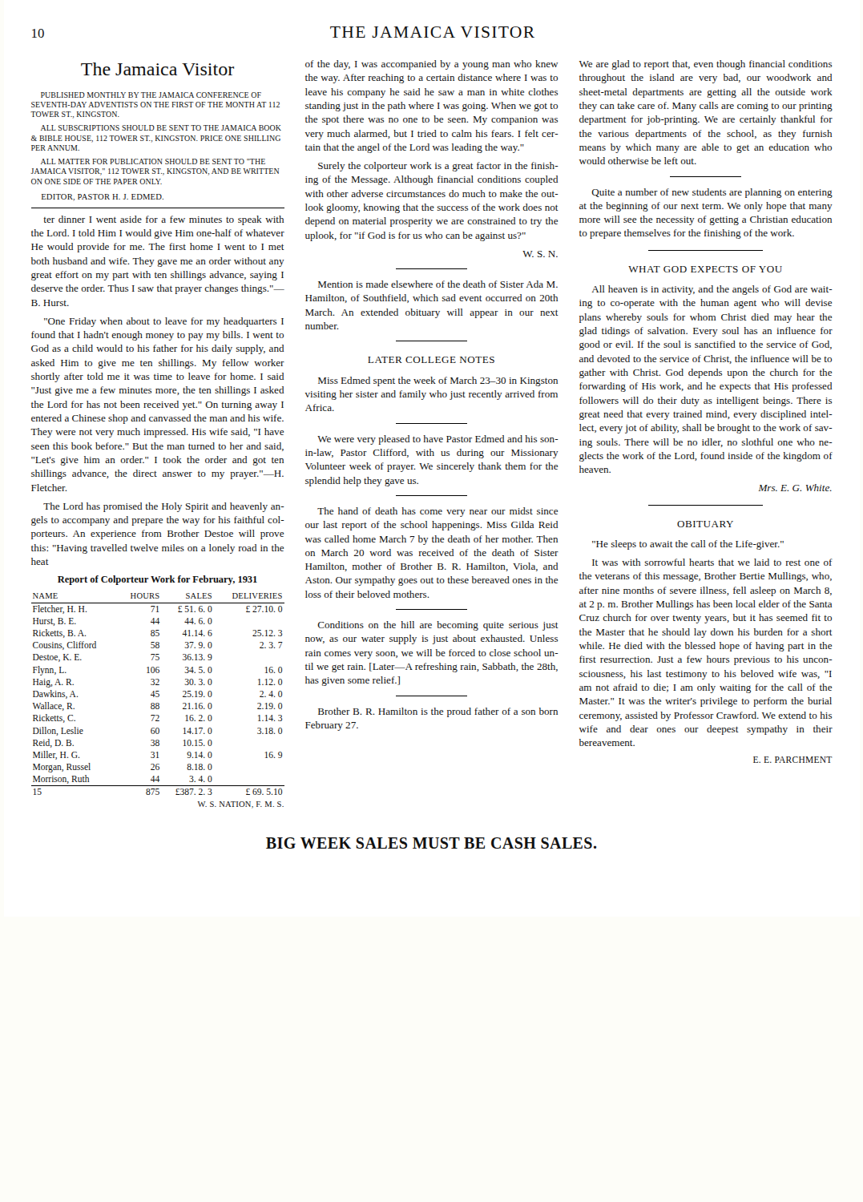10
THE JAMAICA VISITOR
The Jamaica Visitor
Published monthly by The Jamaica Conference of Seventh-day Adventists on the first of the month at 112 Tower St., Kingston.
All subscriptions should be sent to the Jamaica Book & Bible House, 112 Tower St., Kingston. Price One Shilling per annum.
All matter for publication should be sent to "THE JAMAICA VISITOR," 112 Tower St., Kingston, and be written on one side of the paper only.
Editor, Pastor H. J. Edmed.
ter dinner I went aside for a few minutes to speak with the Lord. I told Him I would give Him one-half of whatever He would provide for me. The first home I went to I met both husband and wife. They gave me an order without any great effort on my part with ten shillings advance, saying I deserve the order. Thus I saw that prayer changes things."—B. Hurst.
"One Friday when about to leave for my headquarters I found that I hadn't enough money to pay my bills. I went to God as a child would to his father for his daily supply, and asked Him to give me ten shillings. My fellow worker shortly after told me it was time to leave for home. I said "Just give me a few minutes more, the ten shillings I asked the Lord for has not been received yet." On turning away I entered a Chinese shop and canvassed the man and his wife. They were not very much impressed. His wife said, "I have seen this book before." But the man turned to her and said, "Let's give him an order." I took the order and got ten shillings advance, the direct answer to my prayer."—H. Fletcher.
The Lord has promised the Holy Spirit and heavenly angels to accompany and prepare the way for his faithful colporteurs. An experience from Brother Destoe will prove this: "Having travelled twelve miles on a lonely road in the heat
Report of Colporteur Work for February, 1931
| Name | Hours | Sales | Deliveries |
| --- | --- | --- | --- |
| Fletcher, H. H. | 71 | £ 51. 6. 0 | £ 27.10. 0 |
| Hurst, B. E. | 44 | 44. 6. 0 | |
| Ricketts, B. A. | 85 | 41.14. 6 | 25.12. 3 |
| Cousins, Clifford | 58 | 37. 9. 0 | 2. 3. 7 |
| Destoe, K. E. | 75 | 36.13. 9 | |
| Flynn, L. | 106 | 34. 5. 0 | 16. 0 |
| Haig, A. R. | 32 | 30. 3. 0 | 1.12. 0 |
| Dawkins, A. | 45 | 25.19. 0 | 2. 4. 0 |
| Wallace, R. | 88 | 21.16. 0 | 2.19. 0 |
| Ricketts, C. | 72 | 16. 2. 0 | 1.14. 3 |
| Dillon, Leslie | 60 | 14.17. 0 | 3.18. 0 |
| Reid, D. B. | 38 | 10.15. 0 | |
| Miller, H. G. | 31 | 9.14. 0 | 16. 9 |
| Morgan, Russel | 26 | 8.18. 0 | |
| Morrison, Ruth | 44 | 3. 4. 0 | |
| 15 | 875 | £387. 2. 3 | £ 69. 5.10 |
W. S. Nation, F. M. S.
of the day, I was accompanied by a young man who knew the way. After reaching to a certain distance where I was to leave his company he said he saw a man in white clothes standing just in the path where I was going. When we got to the spot there was no one to be seen. My companion was very much alarmed, but I tried to calm his fears. I felt certain that the angel of the Lord was leading the way."
Surely the colporteur work is a great factor in the finishing of the Message. Although financial conditions coupled with other adverse circumstances do much to make the outlook gloomy, knowing that the success of the work does not depend on material prosperity we are constrained to try the uplook, for "if God is for us who can be against us?"
W. S. N.
Mention is made elsewhere of the death of Sister Ada M. Hamilton, of Southfield, which sad event occurred on 20th March. An extended obituary will appear in our next number.
Later College Notes
Miss Edmed spent the week of March 23–30 in Kingston visiting her sister and family who just recently arrived from Africa.
We were very pleased to have Pastor Edmed and his son-in-law, Pastor Clifford, with us during our Missionary Volunteer week of prayer. We sincerely thank them for the splendid help they gave us.
The hand of death has come very near our midst since our last report of the school happenings. Miss Gilda Reid was called home March 7 by the death of her mother. Then on March 20 word was received of the death of Sister Hamilton, mother of Brother B. R. Hamilton, Viola, and Aston. Our sympathy goes out to these bereaved ones in the loss of their beloved mothers.
Conditions on the hill are becoming quite serious just now, as our water supply is just about exhausted. Unless rain comes very soon, we will be forced to close school until we get rain. [Later—A refreshing rain, Sabbath, the 28th, has given some relief.]
Brother B. R. Hamilton is the proud father of a son born February 27.
We are glad to report that, even though financial conditions throughout the island are very bad, our woodwork and sheet-metal departments are getting all the outside work they can take care of. Many calls are coming to our printing department for job-printing. We are certainly thankful for the various departments of the school, as they furnish means by which many are able to get an education who would otherwise be left out.
Quite a number of new students are planning on entering at the beginning of our next term. We only hope that many more will see the necessity of getting a Christian education to prepare themselves for the finishing of the work.
What God Expects of You
All heaven is in activity, and the angels of God are waiting to co-operate with the human agent who will devise plans whereby souls for whom Christ died may hear the glad tidings of salvation. Every soul has an influence for good or evil. If the soul is sanctified to the service of God, and devoted to the service of Christ, the influence will be to gather with Christ. God depends upon the church for the forwarding of His work, and he expects that His professed followers will do their duty as intelligent beings. There is great need that every trained mind, every disciplined intellect, every jot of ability, shall be brought to the work of saving souls. There will be no idler, no slothful one who neglects the work of the Lord, found inside of the kingdom of heaven.
Mrs. E. G. White.
Obituary
"He sleeps to await the call of the Life-giver."
It was with sorrowful hearts that we laid to rest one of the veterans of this message, Brother Bertie Mullings, who, after nine months of severe illness, fell asleep on March 8, at 2 p. m. Brother Mullings has been local elder of the Santa Cruz church for over twenty years, but it has seemed fit to the Master that he should lay down his burden for a short while. He died with the blessed hope of having part in the first resurrection. Just a few hours previous to his unconsciousness, his last testimony to his beloved wife was, "I am not afraid to die; I am only waiting for the call of the Master." It was the writer's privilege to perform the burial ceremony, assisted by Professor Crawford. We extend to his wife and dear ones our deepest sympathy in their bereavement.
E. E. Parchment
BIG WEEK SALES MUST BE CASH SALES.